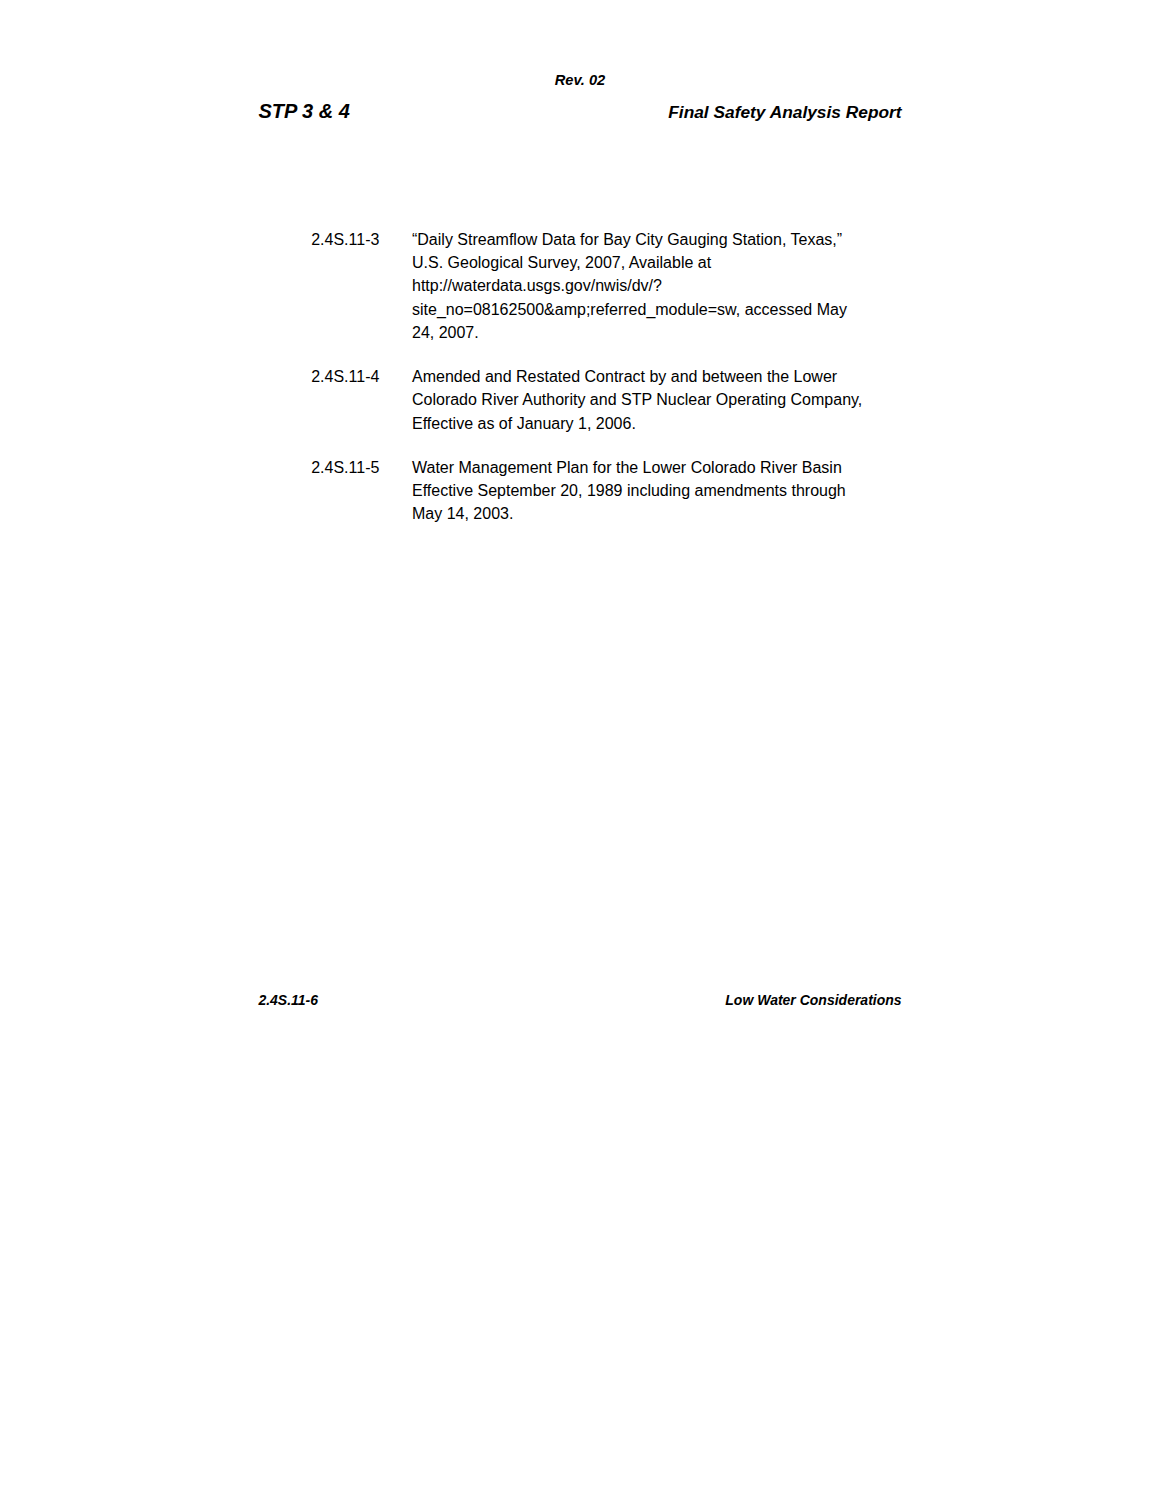Rev. 02
STP 3 & 4
Final Safety Analysis Report
2.4S.11-3
“Daily Streamflow Data for Bay City Gauging Station, Texas,” U.S. Geological Survey, 2007, Available at http://waterdata.usgs.gov/nwis/dv/?site_no=08162500&amp;referred_module=sw, accessed May 24, 2007.
2.4S.11-4
Amended and Restated Contract by and between the Lower Colorado River Authority and STP Nuclear Operating Company, Effective as of January 1, 2006.
2.4S.11-5
Water Management Plan for the Lower Colorado River Basin Effective September 20, 1989 including amendments through May 14, 2003.
2.4S.11-6
Low Water Considerations